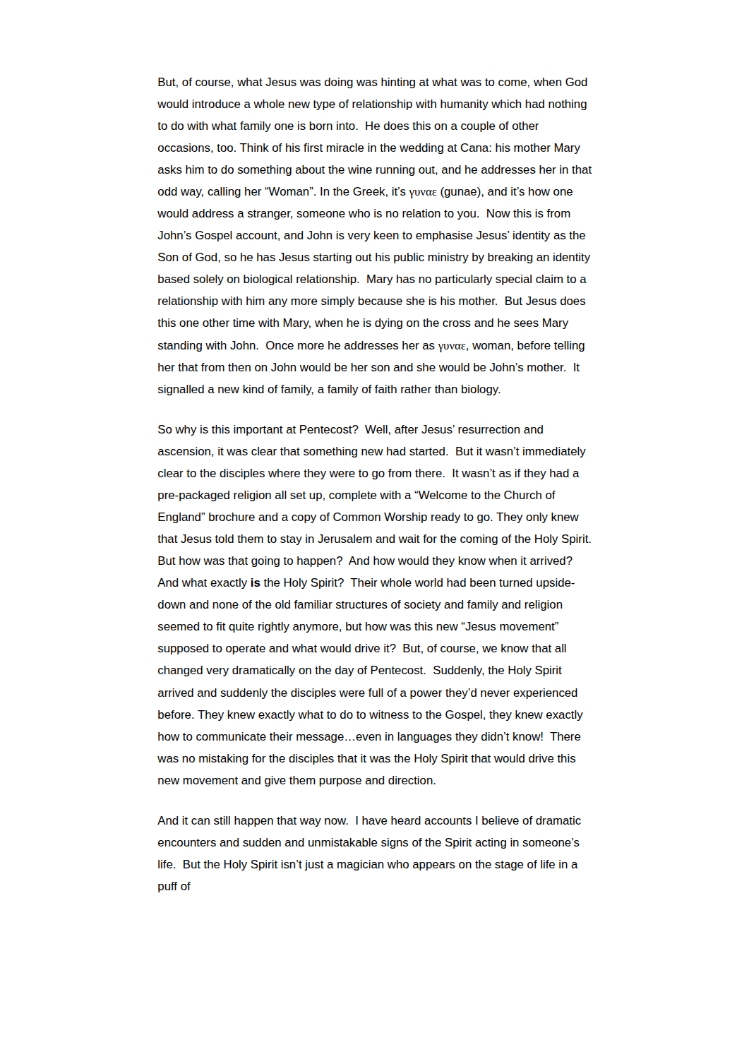But, of course, what Jesus was doing was hinting at what was to come, when God would introduce a whole new type of relationship with humanity which had nothing to do with what family one is born into. He does this on a couple of other occasions, too. Think of his first miracle in the wedding at Cana: his mother Mary asks him to do something about the wine running out, and he addresses her in that odd way, calling her “Woman”. In the Greek, it’s γυναε (gunae), and it’s how one would address a stranger, someone who is no relation to you. Now this is from John’s Gospel account, and John is very keen to emphasise Jesus’ identity as the Son of God, so he has Jesus starting out his public ministry by breaking an identity based solely on biological relationship. Mary has no particularly special claim to a relationship with him any more simply because she is his mother. But Jesus does this one other time with Mary, when he is dying on the cross and he sees Mary standing with John. Once more he addresses her as γυναε, woman, before telling her that from then on John would be her son and she would be John’s mother. It signalled a new kind of family, a family of faith rather than biology.
So why is this important at Pentecost? Well, after Jesus’ resurrection and ascension, it was clear that something new had started. But it wasn’t immediately clear to the disciples where they were to go from there. It wasn’t as if they had a pre-packaged religion all set up, complete with a “Welcome to the Church of England” brochure and a copy of Common Worship ready to go. They only knew that Jesus told them to stay in Jerusalem and wait for the coming of the Holy Spirit. But how was that going to happen? And how would they know when it arrived? And what exactly is the Holy Spirit? Their whole world had been turned upside-down and none of the old familiar structures of society and family and religion seemed to fit quite rightly anymore, but how was this new “Jesus movement” supposed to operate and what would drive it? But, of course, we know that all changed very dramatically on the day of Pentecost. Suddenly, the Holy Spirit arrived and suddenly the disciples were full of a power they’d never experienced before. They knew exactly what to do to witness to the Gospel, they knew exactly how to communicate their message…even in languages they didn’t know! There was no mistaking for the disciples that it was the Holy Spirit that would drive this new movement and give them purpose and direction.
And it can still happen that way now. I have heard accounts I believe of dramatic encounters and sudden and unmistakable signs of the Spirit acting in someone’s life. But the Holy Spirit isn’t just a magician who appears on the stage of life in a puff of